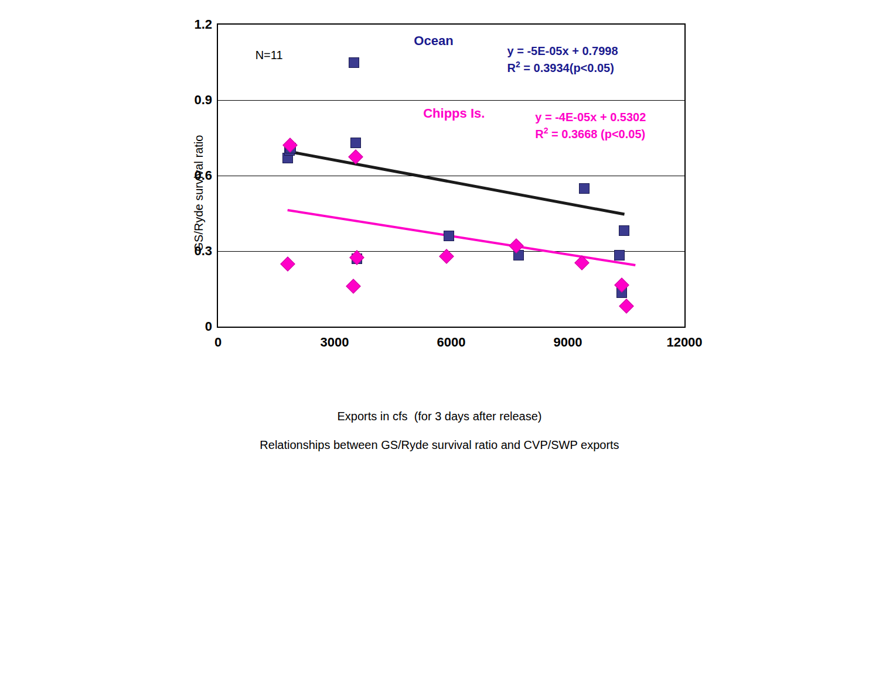GS/Ryde survival ratio
1.2 0.9 0.6 0.3 0
0 3000 6000 9000 12000
N=11
Ocean
y = -5E-05x + 0.7998
R2 = 0.3934(p<0.05)
Chipps Is.
y = -4E-05x + 0.5302
R2 = 0.3668 (p<0.05)
Exports in cfs (for 3 days after release)
Relationships between GS/Ryde survival ratio and CVP/SWP exports